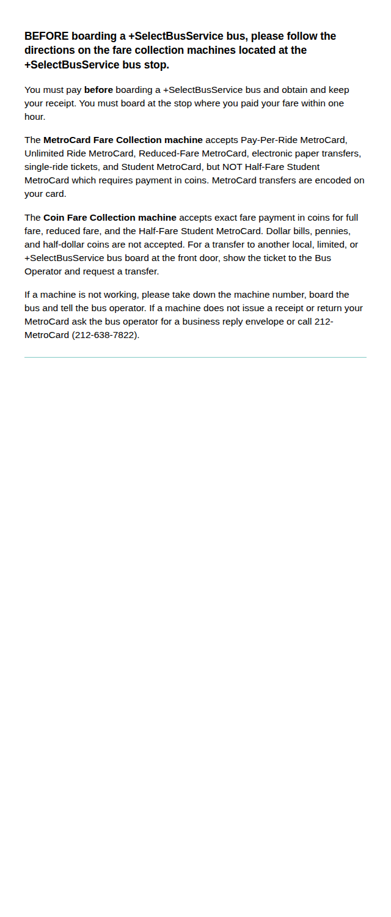BEFORE boarding a +SelectBusService bus, please follow the directions on the fare collection machines located at the +SelectBusService bus stop.
You must pay before boarding a +SelectBusService bus and obtain and keep your receipt. You must board at the stop where you paid your fare within one hour.
The MetroCard Fare Collection machine accepts Pay-Per-Ride MetroCard, Unlimited Ride MetroCard, Reduced-Fare MetroCard, electronic paper transfers, single-ride tickets, and Student MetroCard, but NOT Half-Fare Student MetroCard which requires payment in coins. MetroCard transfers are encoded on your card.
The Coin Fare Collection machine accepts exact fare payment in coins for full fare, reduced fare, and the Half-Fare Student MetroCard. Dollar bills, pennies, and half-dollar coins are not accepted. For a transfer to another local, limited, or +SelectBusService bus board at the front door, show the ticket to the Bus Operator and request a transfer.
If a machine is not working, please take down the machine number, board the bus and tell the bus operator. If a machine does not issue a receipt or return your MetroCard ask the bus operator for a business reply envelope or call 212-MetroCard (212-638-7822).